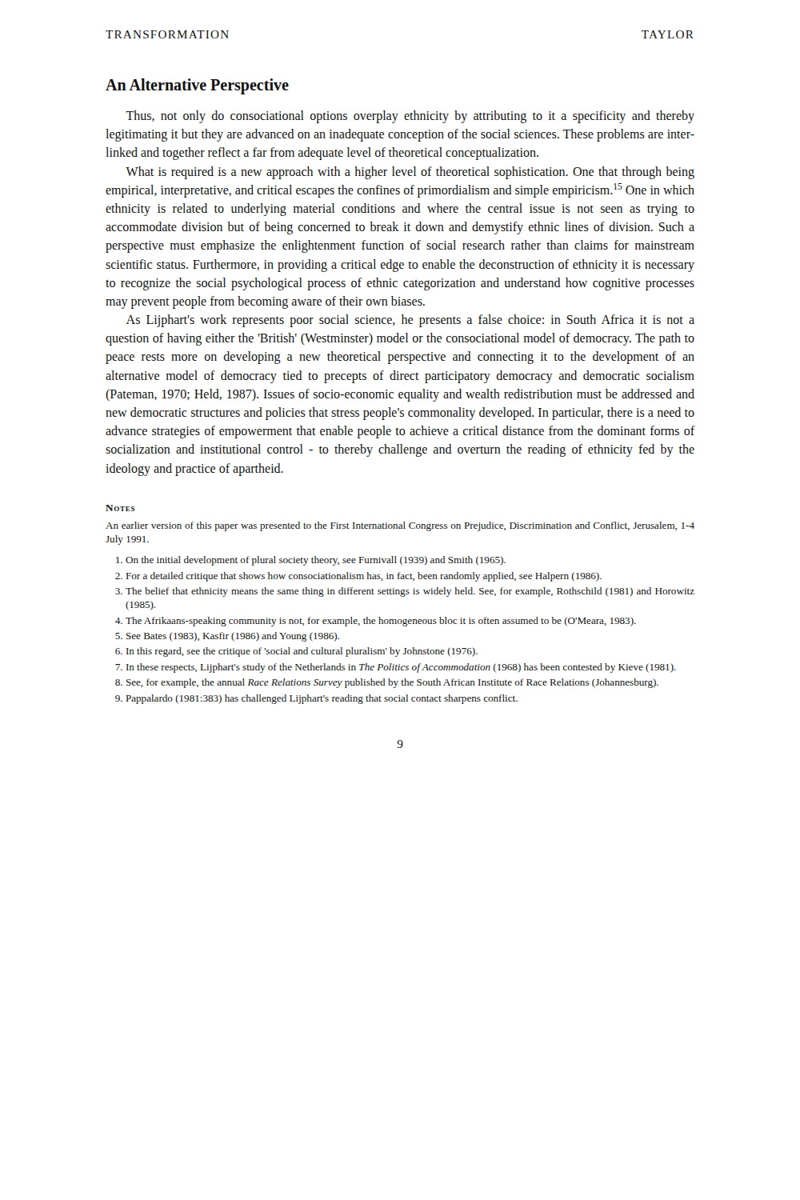TRANSFORMATION TAYLOR
An Alternative Perspective
Thus, not only do consociational options overplay ethnicity by attributing to it a specificity and thereby legitimating it but they are advanced on an inadequate conception of the social sciences. These problems are inter-linked and together reflect a far from adequate level of theoretical conceptualization.
What is required is a new approach with a higher level of theoretical sophistication. One that through being empirical, interpretative, and critical escapes the confines of primordialism and simple empiricism.15 One in which ethnicity is related to underlying material conditions and where the central issue is not seen as trying to accommodate division but of being concerned to break it down and demystify ethnic lines of division. Such a perspective must emphasize the enlightenment function of social research rather than claims for mainstream scientific status. Furthermore, in providing a critical edge to enable the deconstruction of ethnicity it is necessary to recognize the social psychological process of ethnic categorization and understand how cognitive processes may prevent people from becoming aware of their own biases.
As Lijphart's work represents poor social science, he presents a false choice: in South Africa it is not a question of having either the 'British' (Westminster) model or the consociational model of democracy. The path to peace rests more on developing a new theoretical perspective and connecting it to the development of an alternative model of democracy tied to precepts of direct participatory democracy and democratic socialism (Pateman, 1970; Held, 1987). Issues of socio-economic equality and wealth redistribution must be addressed and new democratic structures and policies that stress people's commonality developed. In particular, there is a need to advance strategies of empowerment that enable people to achieve a critical distance from the dominant forms of socialization and institutional control - to thereby challenge and overturn the reading of ethnicity fed by the ideology and practice of apartheid.
Notes
An earlier version of this paper was presented to the First International Congress on Prejudice, Discrimination and Conflict, Jerusalem, 1-4 July 1991.
On the initial development of plural society theory, see Furnivall (1939) and Smith (1965).
For a detailed critique that shows how consociationalism has, in fact, been randomly applied, see Halpern (1986).
The belief that ethnicity means the same thing in different settings is widely held. See, for example, Rothschild (1981) and Horowitz (1985).
The Afrikaans-speaking community is not, for example, the homogeneous bloc it is often assumed to be (O'Meara, 1983).
See Bates (1983), Kasfir (1986) and Young (1986).
In this regard, see the critique of 'social and cultural pluralism' by Johnstone (1976).
In these respects, Lijphart's study of the Netherlands in The Politics of Accommodation (1968) has been contested by Kieve (1981).
See, for example, the annual Race Relations Survey published by the South African Institute of Race Relations (Johannesburg).
Pappalardo (1981:383) has challenged Lijphart's reading that social contact sharpens conflict.
9